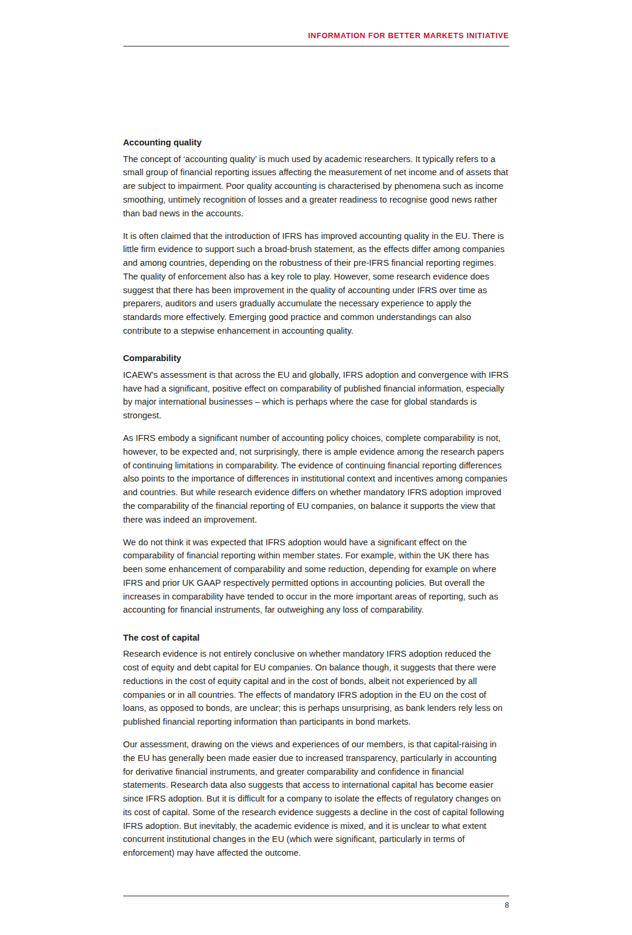Information for better markets initiative
Accounting quality
The concept of ‘accounting quality’ is much used by academic researchers. It typically refers to a small group of financial reporting issues affecting the measurement of net income and of assets that are subject to impairment. Poor quality accounting is characterised by phenomena such as income smoothing, untimely recognition of losses and a greater readiness to recognise good news rather than bad news in the accounts.
It is often claimed that the introduction of IFRS has improved accounting quality in the EU. There is little firm evidence to support such a broad-brush statement, as the effects differ among companies and among countries, depending on the robustness of their pre-IFRS financial reporting regimes. The quality of enforcement also has a key role to play. However, some research evidence does suggest that there has been improvement in the quality of accounting under IFRS over time as preparers, auditors and users gradually accumulate the necessary experience to apply the standards more effectively. Emerging good practice and common understandings can also contribute to a stepwise enhancement in accounting quality.
Comparability
ICAEW’s assessment is that across the EU and globally, IFRS adoption and convergence with IFRS have had a significant, positive effect on comparability of published financial information, especially by major international businesses – which is perhaps where the case for global standards is strongest.
As IFRS embody a significant number of accounting policy choices, complete comparability is not, however, to be expected and, not surprisingly, there is ample evidence among the research papers of continuing limitations in comparability. The evidence of continuing financial reporting differences also points to the importance of differences in institutional context and incentives among companies and countries. But while research evidence differs on whether mandatory IFRS adoption improved the comparability of the financial reporting of EU companies, on balance it supports the view that there was indeed an improvement.
We do not think it was expected that IFRS adoption would have a significant effect on the comparability of financial reporting within member states. For example, within the UK there has been some enhancement of comparability and some reduction, depending for example on where IFRS and prior UK GAAP respectively permitted options in accounting policies. But overall the increases in comparability have tended to occur in the more important areas of reporting, such as accounting for financial instruments, far outweighing any loss of comparability.
The cost of capital
Research evidence is not entirely conclusive on whether mandatory IFRS adoption reduced the cost of equity and debt capital for EU companies. On balance though, it suggests that there were reductions in the cost of equity capital and in the cost of bonds, albeit not experienced by all companies or in all countries. The effects of mandatory IFRS adoption in the EU on the cost of loans, as opposed to bonds, are unclear; this is perhaps unsurprising, as bank lenders rely less on published financial reporting information than participants in bond markets.
Our assessment, drawing on the views and experiences of our members, is that capital-raising in the EU has generally been made easier due to increased transparency, particularly in accounting for derivative financial instruments, and greater comparability and confidence in financial statements. Research data also suggests that access to international capital has become easier since IFRS adoption. But it is difficult for a company to isolate the effects of regulatory changes on its cost of capital. Some of the research evidence suggests a decline in the cost of capital following IFRS adoption. But inevitably, the academic evidence is mixed, and it is unclear to what extent concurrent institutional changes in the EU (which were significant, particularly in terms of enforcement) may have affected the outcome.
8